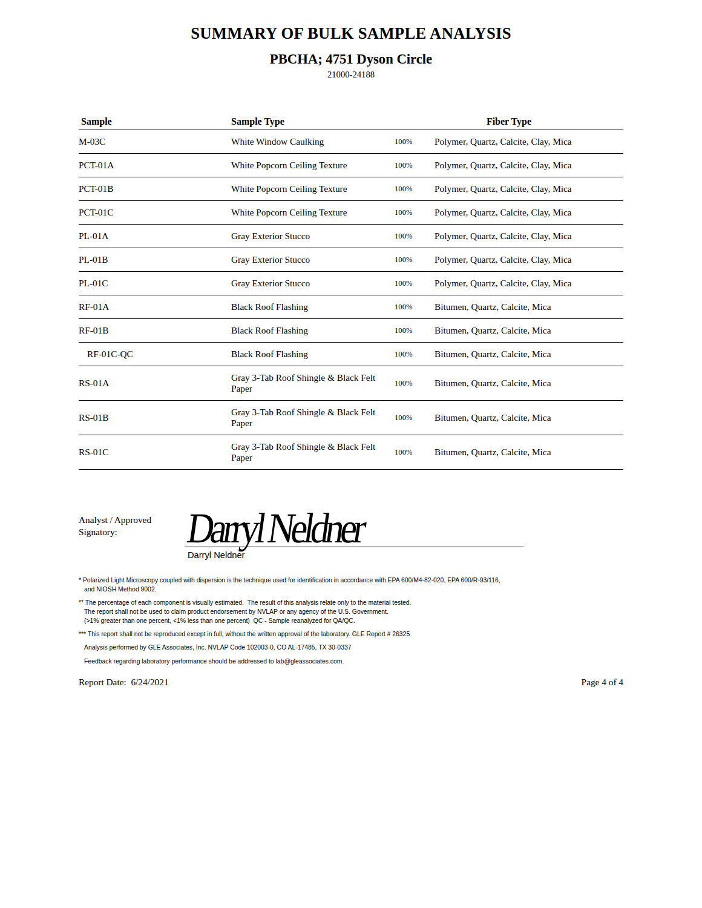SUMMARY OF BULK SAMPLE ANALYSIS
PBCHA; 4751 Dyson Circle
21000-24188
| Sample | Sample Type | Fiber Type |
| --- | --- | --- |
| M-03C | White Window Caulking | 100% | Polymer, Quartz, Calcite, Clay, Mica |
| PCT-01A | White Popcorn Ceiling Texture | 100% | Polymer, Quartz, Calcite, Clay, Mica |
| PCT-01B | White Popcorn Ceiling Texture | 100% | Polymer, Quartz, Calcite, Clay, Mica |
| PCT-01C | White Popcorn Ceiling Texture | 100% | Polymer, Quartz, Calcite, Clay, Mica |
| PL-01A | Gray Exterior Stucco | 100% | Polymer, Quartz, Calcite, Clay, Mica |
| PL-01B | Gray Exterior Stucco | 100% | Polymer, Quartz, Calcite, Clay, Mica |
| PL-01C | Gray Exterior Stucco | 100% | Polymer, Quartz, Calcite, Clay, Mica |
| RF-01A | Black Roof Flashing | 100% | Bitumen, Quartz, Calcite, Mica |
| RF-01B | Black Roof Flashing | 100% | Bitumen, Quartz, Calcite, Mica |
| RF-01C-QC | Black Roof Flashing | 100% | Bitumen, Quartz, Calcite, Mica |
| RS-01A | Gray 3-Tab Roof Shingle & Black Felt Paper | 100% | Bitumen, Quartz, Calcite, Mica |
| RS-01B | Gray 3-Tab Roof Shingle & Black Felt Paper | 100% | Bitumen, Quartz, Calcite, Mica |
| RS-01C | Gray 3-Tab Roof Shingle & Black Felt Paper | 100% | Bitumen, Quartz, Calcite, Mica |
Analyst / Approved
Signatory:
Darryl Neldner
Darryl Neldner
* Polarized Light Microscopy coupled with dispersion is the technique used for identification in accordance with EPA 600/M4-82-020, EPA 600/R-93/116, and NIOSH Method 9002.
** The percentage of each component is visually estimated. The result of this analysis relate only to the material tested. The report shall not be used to claim product endorsement by NVLAP or any agency of the U.S. Government. (>1% greater than one percent, <1% less than one percent) QC - Sample reanalyzed for QA/QC.
*** This report shall not be reproduced except in full, without the written approval of the laboratory. GLE Report # 26325
Analysis performed by GLE Associates, Inc. NVLAP Code 102003-0, CO AL-17485, TX 30-0337
Feedback regarding laboratory performance should be addressed to lab@gleassociates.com.
Report Date: 6/24/2021
Page 4 of 4